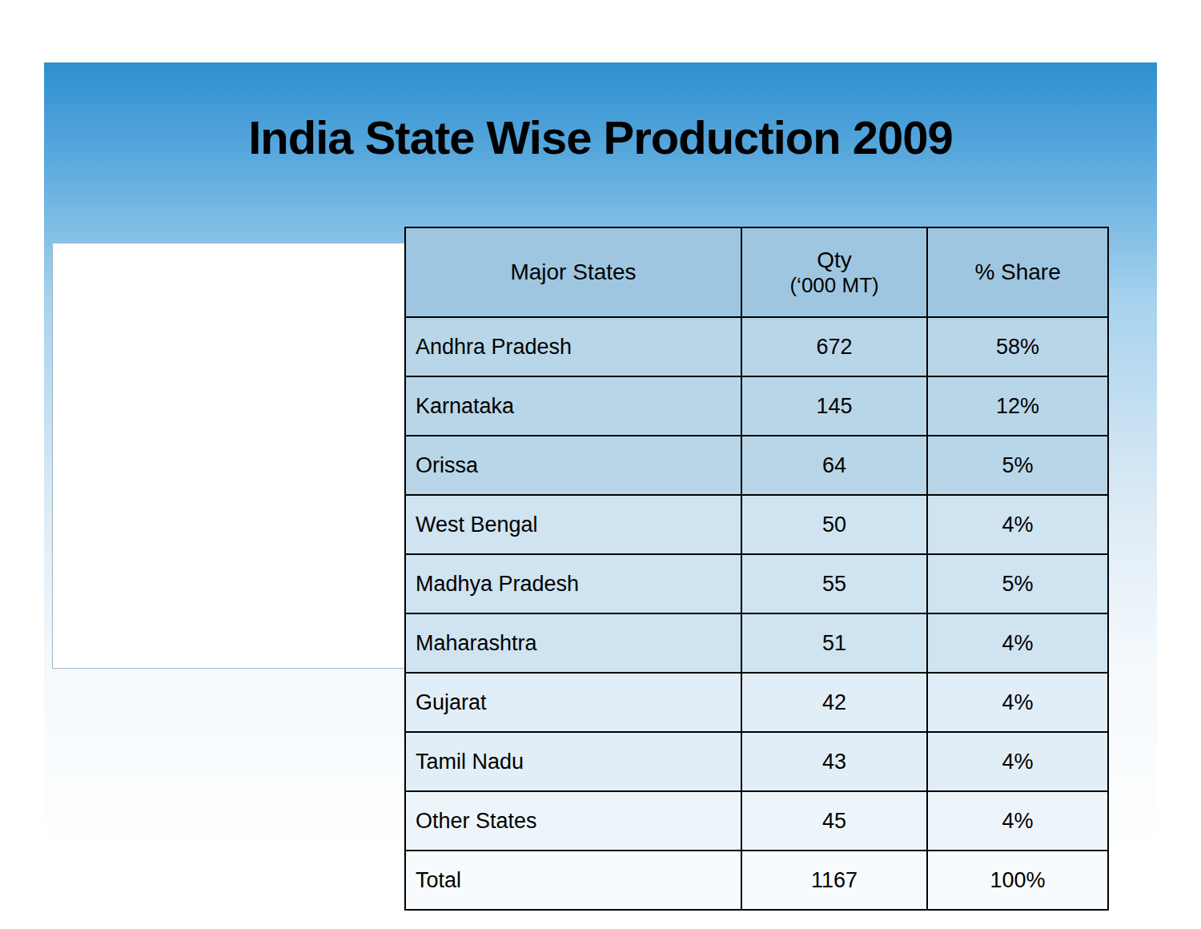India State Wise Production 2009
| Major States | Qty (‘000 MT) | % Share |
| --- | --- | --- |
| Andhra Pradesh | 672 | 58% |
| Karnataka | 145 | 12% |
| Orissa | 64 | 5% |
| West Bengal | 50 | 4% |
| Madhya Pradesh | 55 | 5% |
| Maharashtra | 51 | 4% |
| Gujarat | 42 | 4% |
| Tamil Nadu | 43 | 4% |
| Other States | 45 | 4% |
| Total | 1167 | 100% |